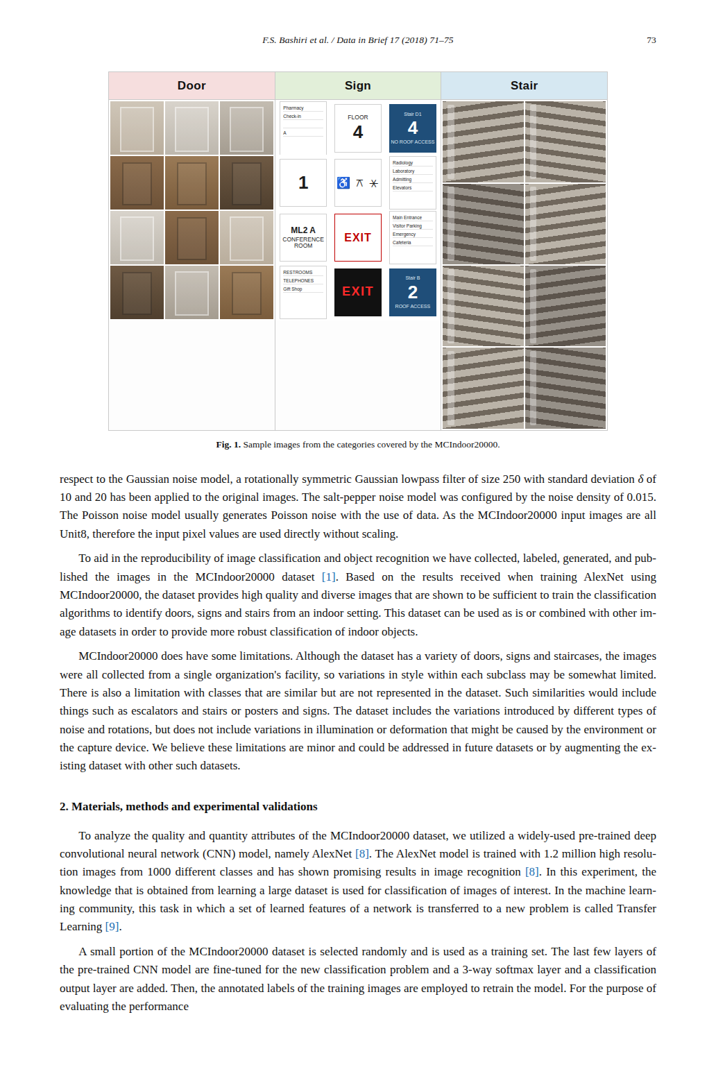F.S. Bashiri et al. / Data in Brief 17 (2018) 71–75 73
Door
Sign
Pharmacy
Check-in
A
FLOOR
4
Stair D1
4
NO ROOF ACCESS
1
♿ ⚻ ⚹
Radiology
Laboratory
Admitting
Elevators
ML2 A
CONFERENCE ROOM
EXIT
Main Entrance
Visitor Parking
Emergency
Cafeteria
RESTROOMS
TELEPHONES
Gift Shop
EXIT
Stair B
2
ROOF ACCESS
Stair
Fig. 1. Sample images from the categories covered by the MCIndoor20000.
respect to the Gaussian noise model, a rotationally symmetric Gaussian lowpass filter of size 250 with standard deviation δ of 10 and 20 has been applied to the original images. The salt-pepper noise model was configured by the noise density of 0.015. The Poisson noise model usually generates Poisson noise with the use of data. As the MCIndoor20000 input images are all Unit8, therefore the input pixel values are used directly without scaling.
To aid in the reproducibility of image classification and object recognition we have collected, labeled, generated, and published the images in the MCIndoor20000 dataset [1]. Based on the results received when training AlexNet using MCIndoor20000, the dataset provides high quality and diverse images that are shown to be sufficient to train the classification algorithms to identify doors, signs and stairs from an indoor setting. This dataset can be used as is or combined with other image datasets in order to provide more robust classification of indoor objects.
MCIndoor20000 does have some limitations. Although the dataset has a variety of doors, signs and staircases, the images were all collected from a single organization's facility, so variations in style within each subclass may be somewhat limited. There is also a limitation with classes that are similar but are not represented in the dataset. Such similarities would include things such as escalators and stairs or posters and signs. The dataset includes the variations introduced by different types of noise and rotations, but does not include variations in illumination or deformation that might be caused by the environment or the capture device. We believe these limitations are minor and could be addressed in future datasets or by augmenting the existing dataset with other such datasets.
2. Materials, methods and experimental validations
To analyze the quality and quantity attributes of the MCIndoor20000 dataset, we utilized a widely-used pre-trained deep convolutional neural network (CNN) model, namely AlexNet [8]. The AlexNet model is trained with 1.2 million high resolution images from 1000 different classes and has shown promising results in image recognition [8]. In this experiment, the knowledge that is obtained from learning a large dataset is used for classification of images of interest. In the machine learning community, this task in which a set of learned features of a network is transferred to a new problem is called Transfer Learning [9].
A small portion of the MCIndoor20000 dataset is selected randomly and is used as a training set. The last few layers of the pre-trained CNN model are fine-tuned for the new classification problem and a 3-way softmax layer and a classification output layer are added. Then, the annotated labels of the training images are employed to retrain the model. For the purpose of evaluating the performance